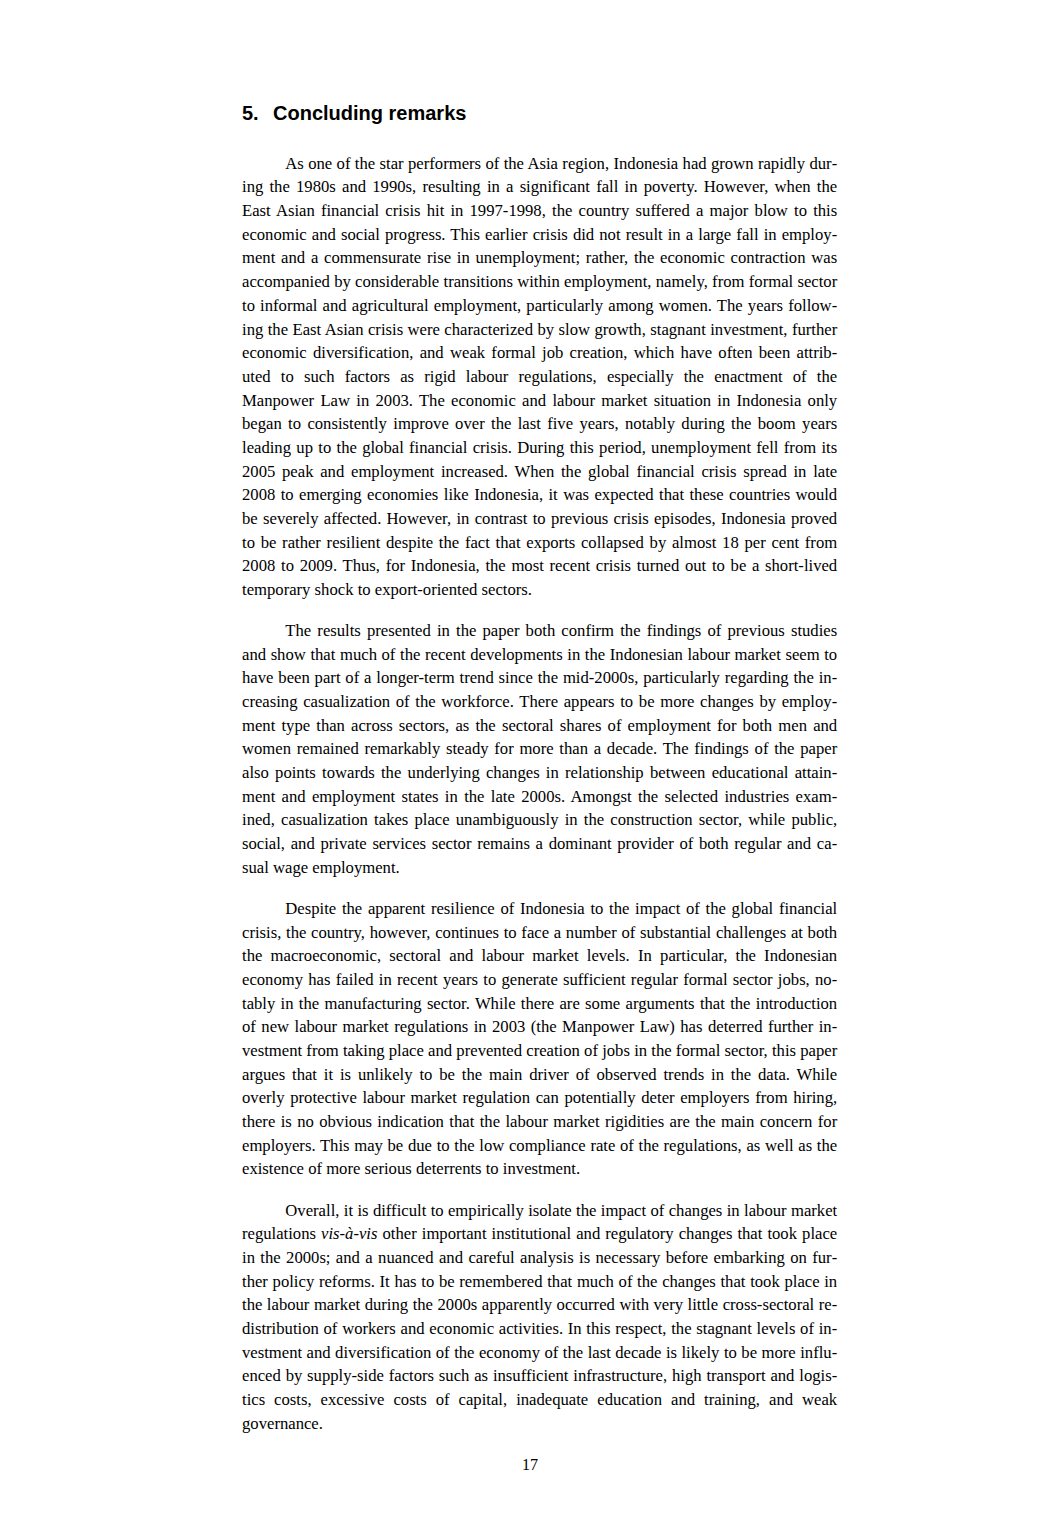5. Concluding remarks
As one of the star performers of the Asia region, Indonesia had grown rapidly during the 1980s and 1990s, resulting in a significant fall in poverty. However, when the East Asian financial crisis hit in 1997-1998, the country suffered a major blow to this economic and social progress. This earlier crisis did not result in a large fall in employment and a commensurate rise in unemployment; rather, the economic contraction was accompanied by considerable transitions within employment, namely, from formal sector to informal and agricultural employment, particularly among women. The years following the East Asian crisis were characterized by slow growth, stagnant investment, further economic diversification, and weak formal job creation, which have often been attributed to such factors as rigid labour regulations, especially the enactment of the Manpower Law in 2003. The economic and labour market situation in Indonesia only began to consistently improve over the last five years, notably during the boom years leading up to the global financial crisis. During this period, unemployment fell from its 2005 peak and employment increased. When the global financial crisis spread in late 2008 to emerging economies like Indonesia, it was expected that these countries would be severely affected. However, in contrast to previous crisis episodes, Indonesia proved to be rather resilient despite the fact that exports collapsed by almost 18 per cent from 2008 to 2009. Thus, for Indonesia, the most recent crisis turned out to be a short-lived temporary shock to export-oriented sectors.
The results presented in the paper both confirm the findings of previous studies and show that much of the recent developments in the Indonesian labour market seem to have been part of a longer-term trend since the mid-2000s, particularly regarding the increasing casualization of the workforce. There appears to be more changes by employment type than across sectors, as the sectoral shares of employment for both men and women remained remarkably steady for more than a decade. The findings of the paper also points towards the underlying changes in relationship between educational attainment and employment states in the late 2000s. Amongst the selected industries examined, casualization takes place unambiguously in the construction sector, while public, social, and private services sector remains a dominant provider of both regular and casual wage employment.
Despite the apparent resilience of Indonesia to the impact of the global financial crisis, the country, however, continues to face a number of substantial challenges at both the macroeconomic, sectoral and labour market levels. In particular, the Indonesian economy has failed in recent years to generate sufficient regular formal sector jobs, notably in the manufacturing sector. While there are some arguments that the introduction of new labour market regulations in 2003 (the Manpower Law) has deterred further investment from taking place and prevented creation of jobs in the formal sector, this paper argues that it is unlikely to be the main driver of observed trends in the data. While overly protective labour market regulation can potentially deter employers from hiring, there is no obvious indication that the labour market rigidities are the main concern for employers. This may be due to the low compliance rate of the regulations, as well as the existence of more serious deterrents to investment.
Overall, it is difficult to empirically isolate the impact of changes in labour market regulations vis-à-vis other important institutional and regulatory changes that took place in the 2000s; and a nuanced and careful analysis is necessary before embarking on further policy reforms. It has to be remembered that much of the changes that took place in the labour market during the 2000s apparently occurred with very little cross-sectoral redistribution of workers and economic activities. In this respect, the stagnant levels of investment and diversification of the economy of the last decade is likely to be more influenced by supply-side factors such as insufficient infrastructure, high transport and logistics costs, excessive costs of capital, inadequate education and training, and weak governance.
17